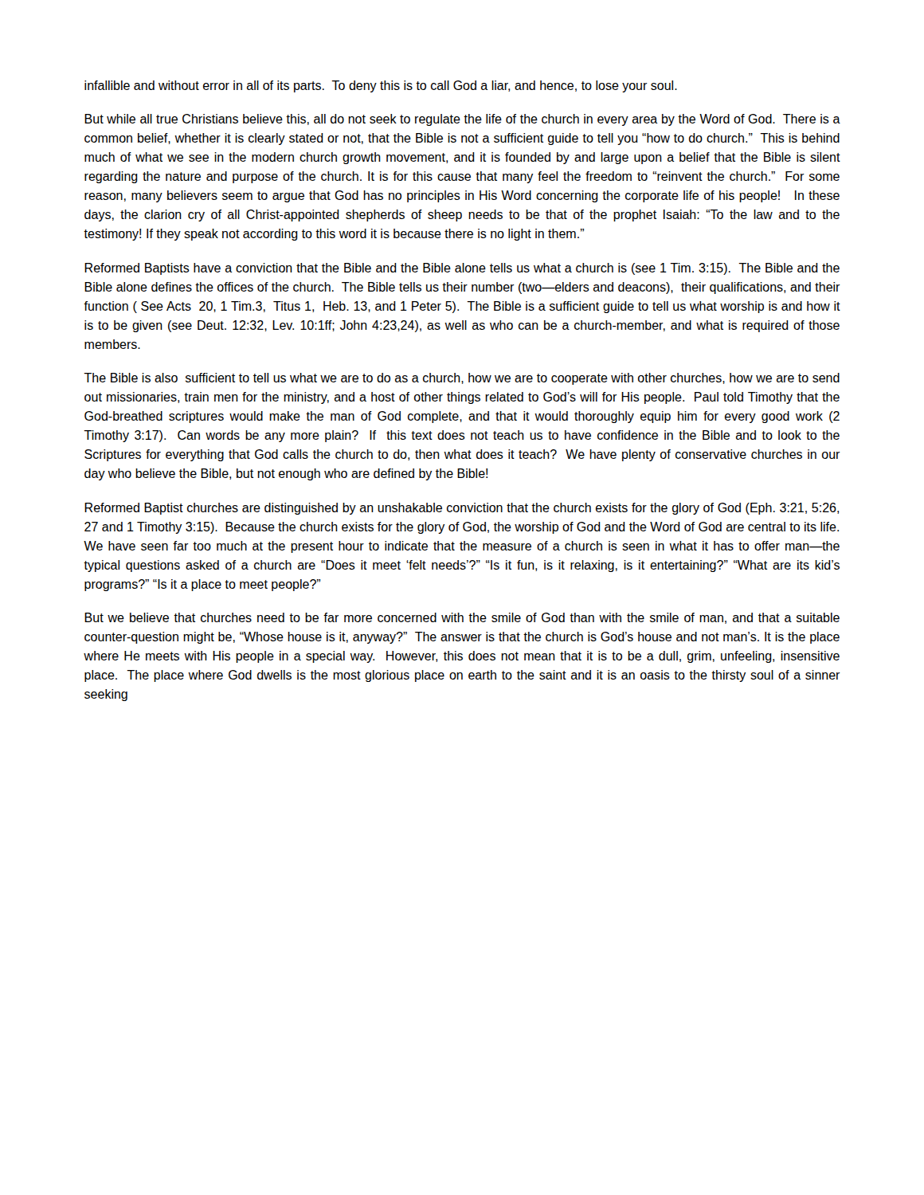infallible and without error in all of its parts. To deny this is to call God a liar, and hence, to lose your soul.
But while all true Christians believe this, all do not seek to regulate the life of the church in every area by the Word of God. There is a common belief, whether it is clearly stated or not, that the Bible is not a sufficient guide to tell you “how to do church.” This is behind much of what we see in the modern church growth movement, and it is founded by and large upon a belief that the Bible is silent regarding the nature and purpose of the church. It is for this cause that many feel the freedom to “reinvent the church.” For some reason, many believers seem to argue that God has no principles in His Word concerning the corporate life of his people! In these days, the clarion cry of all Christ-appointed shepherds of sheep needs to be that of the prophet Isaiah: “To the law and to the testimony! If they speak not according to this word it is because there is no light in them.”
Reformed Baptists have a conviction that the Bible and the Bible alone tells us what a church is (see 1 Tim. 3:15). The Bible and the Bible alone defines the offices of the church. The Bible tells us their number (two—elders and deacons), their qualifications, and their function ( See Acts 20, 1 Tim.3, Titus 1, Heb. 13, and 1 Peter 5). The Bible is a sufficient guide to tell us what worship is and how it is to be given (see Deut. 12:32, Lev. 10:1ff; John 4:23,24), as well as who can be a church-member, and what is required of those members.
The Bible is also sufficient to tell us what we are to do as a church, how we are to cooperate with other churches, how we are to send out missionaries, train men for the ministry, and a host of other things related to God’s will for His people. Paul told Timothy that the God-breathed scriptures would make the man of God complete, and that it would thoroughly equip him for every good work (2 Timothy 3:17). Can words be any more plain? If this text does not teach us to have confidence in the Bible and to look to the Scriptures for everything that God calls the church to do, then what does it teach? We have plenty of conservative churches in our day who believe the Bible, but not enough who are defined by the Bible!
Reformed Baptist churches are distinguished by an unshakable conviction that the church exists for the glory of God (Eph. 3:21, 5:26, 27 and 1 Timothy 3:15). Because the church exists for the glory of God, the worship of God and the Word of God are central to its life. We have seen far too much at the present hour to indicate that the measure of a church is seen in what it has to offer man—the typical questions asked of a church are “Does it meet ‘felt needs’?” “Is it fun, is it relaxing, is it entertaining?” “What are its kid’s programs?” “Is it a place to meet people?”
But we believe that churches need to be far more concerned with the smile of God than with the smile of man, and that a suitable counter-question might be, “Whose house is it, anyway?” The answer is that the church is God’s house and not man’s. It is the place where He meets with His people in a special way. However, this does not mean that it is to be a dull, grim, unfeeling, insensitive place. The place where God dwells is the most glorious place on earth to the saint and it is an oasis to the thirsty soul of a sinner seeking